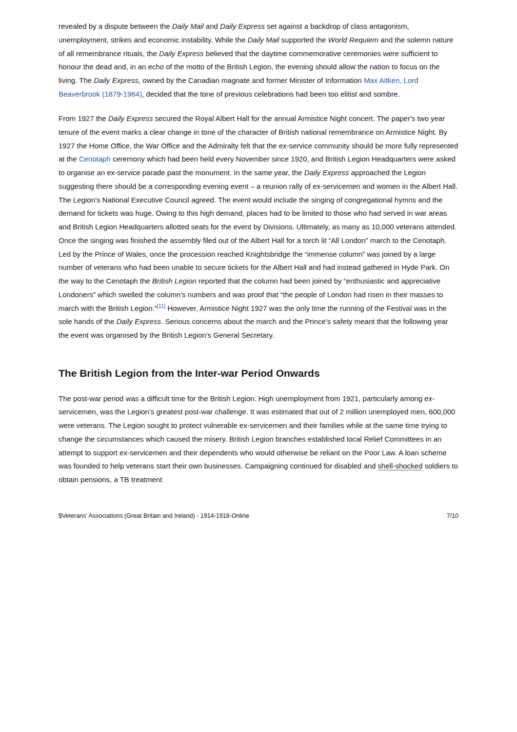revealed by a dispute between the Daily Mail and Daily Express set against a backdrop of class antagonism, unemployment, strikes and economic instability. While the Daily Mail supported the World Requiem and the solemn nature of all remembrance rituals, the Daily Express believed that the daytime commemorative ceremonies were sufficient to honour the dead and, in an echo of the motto of the British Legion, the evening should allow the nation to focus on the living. The Daily Express, owned by the Canadian magnate and former Minister of Information Max Aitken, Lord Beaverbrook (1879-1964), decided that the tone of previous celebrations had been too elitist and sombre.
From 1927 the Daily Express secured the Royal Albert Hall for the annual Armistice Night concert. The paper's two year tenure of the event marks a clear change in tone of the character of British national remembrance on Armistice Night. By 1927 the Home Office, the War Office and the Admiralty felt that the ex-service community should be more fully represented at the Cenotaph ceremony which had been held every November since 1920, and British Legion Headquarters were asked to organise an ex-service parade past the monument. In the same year, the Daily Express approached the Legion suggesting there should be a corresponding evening event – a reunion rally of ex-servicemen and women in the Albert Hall. The Legion's National Executive Council agreed. The event would include the singing of congregational hymns and the demand for tickets was huge. Owing to this high demand, places had to be limited to those who had served in war areas and British Legion Headquarters allotted seats for the event by Divisions. Ultimately, as many as 10,000 veterans attended. Once the singing was finished the assembly filed out of the Albert Hall for a torch lit “All London” march to the Cenotaph. Led by the Prince of Wales, once the procession reached Knightsbridge the “immense column” was joined by a large number of veterans who had been unable to secure tickets for the Albert Hall and had instead gathered in Hyde Park. On the way to the Cenotaph the British Legion reported that the column had been joined by “enthusiastic and appreciative Londoners” which swelled the column's numbers and was proof that “the people of London had risen in their masses to march with the British Legion.”[11] However, Armistice Night 1927 was the only time the running of the Festival was in the sole hands of the Daily Express. Serious concerns about the march and the Prince's safety meant that the following year the event was organised by the British Legion's General Secretary.
The British Legion from the Inter-war Period Onwards
The post-war period was a difficult time for the British Legion. High unemployment from 1921, particularly among ex-servicemen, was the Legion's greatest post-war challenge. It was estimated that out of 2 million unemployed men, 600,000 were veterans. The Legion sought to protect vulnerable ex-servicemen and their families while at the same time trying to change the circumstances which caused the misery. British Legion branches established local Relief Committees in an attempt to support ex-servicemen and their dependents who would otherwise be reliant on the Poor Law. A loan scheme was founded to help veterans start their own businesses. Campaigning continued for disabled and shell-shocked soldiers to obtain pensions, a TB treatment
$Veterans' Associations (Great Britain and Ireland) - 1914-1918-Online 7/10